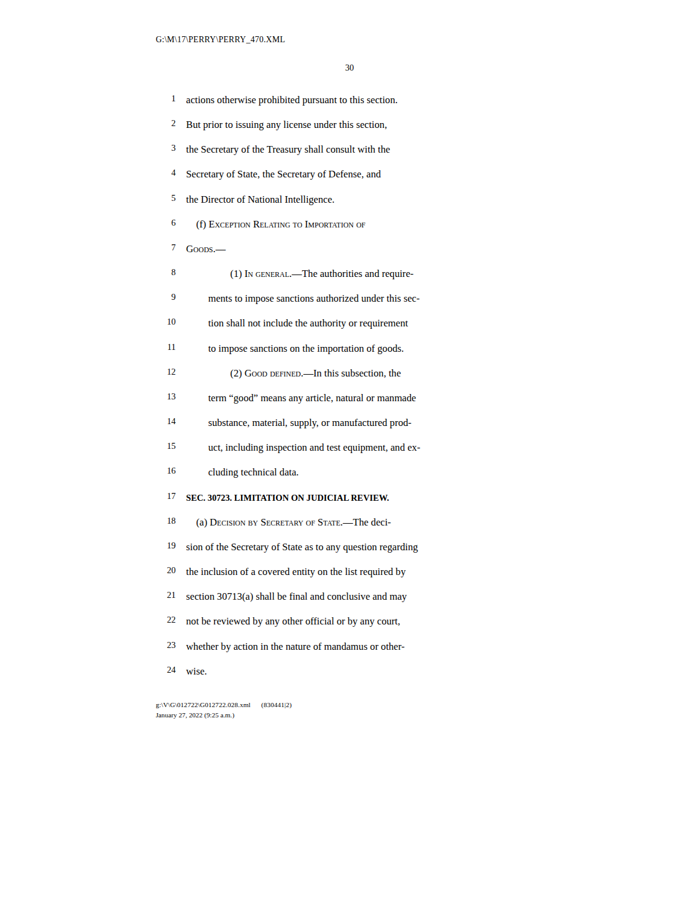G:\M\17\PERRY\PERRY_470.XML
30
| 1 | actions otherwise prohibited pursuant to this section. |
| 2 | But prior to issuing any license under this section, |
| 3 | the Secretary of the Treasury shall consult with the |
| 4 | Secretary of State, the Secretary of Defense, and |
| 5 | the Director of National Intelligence. |
| 6 | (f) Exception Relating to Importation of |
| 7 | Goods .— |
| 8 | (1) In general .—The authorities and require- |
| 9 | ments to impose sanctions authorized under this sec- |
| 10 | tion shall not include the authority or requirement |
| 11 | to impose sanctions on the importation of goods. |
| 12 | (2) Good defined .—In this subsection, the |
| 13 | term “good” means any article, natural or manmade |
| 14 | substance, material, supply, or manufactured prod- |
| 15 | uct, including inspection and test equipment, and ex- |
| 16 | cluding technical data. |
| 17 | SEC. 30723. LIMITATION ON JUDICIAL REVIEW. |
| 18 | (a) Decision by Secretary of State .—The deci- |
| 19 | sion of the Secretary of State as to any question regarding |
| 20 | the inclusion of a covered entity on the list required by |
| 21 | section 30713(a) shall be final and conclusive and may |
| 22 | not be reviewed by any other official or by any court, |
| 23 | whether by action in the nature of mandamus or other- |
| 24 | wise. |
g:\V\G\012722\G012722.028.xml (830441|2)
January 27, 2022 (9:25 a.m.)